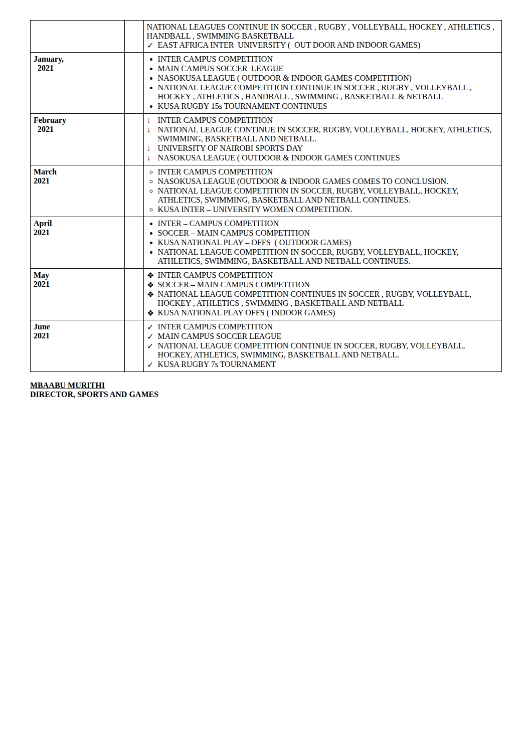| | | NATIONAL LEAGUES CONTINUE IN SOCCER , RUGBY , VOLLEYBALL, HOCKEY , ATHLETICS , HANDBALL , SWIMMING BASKETBALL EAST AFRICA INTER UNIVERSITY ( OUT DOOR AND INDOOR GAMES) |
| January, 2021 | | INTER CAMPUS COMPETITION MAIN CAMPUS SOCCER LEAGUE NASOKUSA LEAGUE ( OUTDOOR & INDOOR GAMES COMPETITION) NATIONAL LEAGUE COMPETITION CONTINUE IN SOCCER , RUGBY , VOLLEYBALL , HOCKEY , ATHLETICS , HANDBALL , SWIMMING , BASKETBALL & NETBALL KUSA RUGBY 15s TOURNAMENT CONTINUES |
| February 2021 | | INTER CAMPUS COMPETITION NATIONAL LEAGUE CONTINUE IN SOCCER, RUGBY, VOLLEYBALL, HOCKEY, ATHLETICS, SWIMMING, BASKETBALL AND NETBALL. UNIVERSITY OF NAIROBI SPORTS DAY NASOKUSA LEAGUE ( OUTDOOR & INDOOR GAMES CONTINUES |
| March 2021 | | INTER CAMPUS COMPETITION NASOKUSA LEAGUE (OUTDOOR & INDOOR GAMES COMES TO CONCLUSION. NATIONAL LEAGUE COMPETITION IN SOCCER, RUGBY, VOLLEYBALL, HOCKEY, ATHLETICS, SWIMMING, BASKETBALL AND NETBALL CONTINUES. KUSA INTER – UNIVERSITY WOMEN COMPETITION. |
| April 2021 | | INTER – CAMPUS COMPETITION SOCCER – MAIN CAMPUS COMPETITION KUSA NATIONAL PLAY – OFFS ( OUTDOOR GAMES) NATIONAL LEAGUE COMPETITION IN SOCCER, RUGBY, VOLLEYBALL, HOCKEY, ATHLETICS, SWIMMING, BASKETBALL AND NETBALL CONTINUES. |
| May 2021 | | INTER CAMPUS COMPETITION SOCCER – MAIN CAMPUS COMPETITION NATIONAL LEAGUE COMPETITION CONTINUES IN SOCCER , RUGBY, VOLLEYBALL, HOCKEY , ATHLETICS , SWIMMING , BASKETBALL AND NETBALL KUSA NATIONAL PLAY OFFS ( INDOOR GAMES) |
| June 2021 | | INTER CAMPUS COMPETITION MAIN CAMPUS SOCCER LEAGUE NATIONAL LEAGUE COMPETITION CONTINUE IN SOCCER, RUGBY, VOLLEYBALL, HOCKEY, ATHLETICS, SWIMMING, BASKETBALL AND NETBALL. KUSA RUGBY 7s TOURNAMENT |
MBAABU MURITHI
DIRECTOR, SPORTS AND GAMES